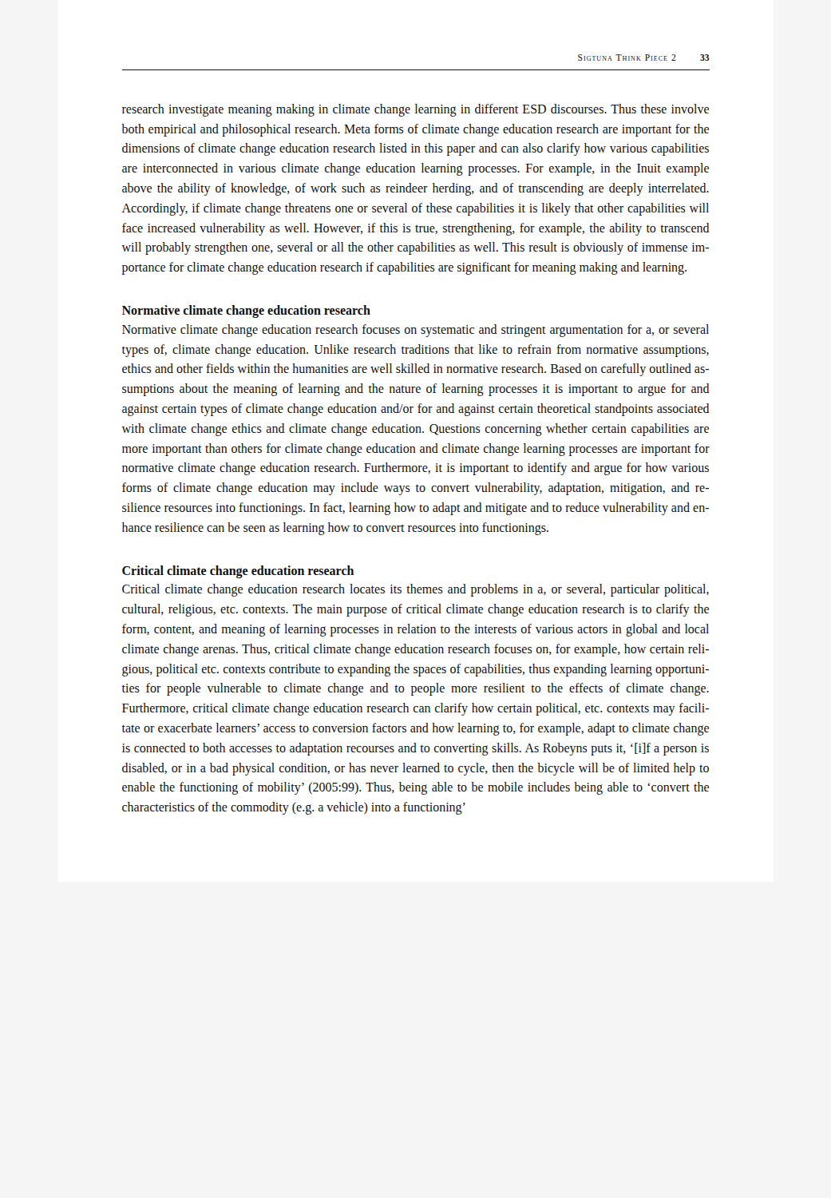Sigtuna Think Piece 2 33
research investigate meaning making in climate change learning in different ESD discourses. Thus these involve both empirical and philosophical research. Meta forms of climate change education research are important for the dimensions of climate change education research listed in this paper and can also clarify how various capabilities are interconnected in various climate change education learning processes. For example, in the Inuit example above the ability of knowledge, of work such as reindeer herding, and of transcending are deeply interrelated. Accordingly, if climate change threatens one or several of these capabilities it is likely that other capabilities will face increased vulnerability as well. However, if this is true, strengthening, for example, the ability to transcend will probably strengthen one, several or all the other capabilities as well. This result is obviously of immense importance for climate change education research if capabilities are significant for meaning making and learning.
Normative climate change education research
Normative climate change education research focuses on systematic and stringent argumentation for a, or several types of, climate change education. Unlike research traditions that like to refrain from normative assumptions, ethics and other fields within the humanities are well skilled in normative research. Based on carefully outlined assumptions about the meaning of learning and the nature of learning processes it is important to argue for and against certain types of climate change education and/or for and against certain theoretical standpoints associated with climate change ethics and climate change education. Questions concerning whether certain capabilities are more important than others for climate change education and climate change learning processes are important for normative climate change education research. Furthermore, it is important to identify and argue for how various forms of climate change education may include ways to convert vulnerability, adaptation, mitigation, and resilience resources into functionings. In fact, learning how to adapt and mitigate and to reduce vulnerability and enhance resilience can be seen as learning how to convert resources into functionings.
Critical climate change education research
Critical climate change education research locates its themes and problems in a, or several, particular political, cultural, religious, etc. contexts. The main purpose of critical climate change education research is to clarify the form, content, and meaning of learning processes in relation to the interests of various actors in global and local climate change arenas. Thus, critical climate change education research focuses on, for example, how certain religious, political etc. contexts contribute to expanding the spaces of capabilities, thus expanding learning opportunities for people vulnerable to climate change and to people more resilient to the effects of climate change. Furthermore, critical climate change education research can clarify how certain political, etc. contexts may facilitate or exacerbate learners’ access to conversion factors and how learning to, for example, adapt to climate change is connected to both accesses to adaptation recourses and to converting skills. As Robeyns puts it, ‘[i]f a person is disabled, or in a bad physical condition, or has never learned to cycle, then the bicycle will be of limited help to enable the functioning of mobility’ (2005:99). Thus, being able to be mobile includes being able to ‘convert the characteristics of the commodity (e.g. a vehicle) into a functioning’